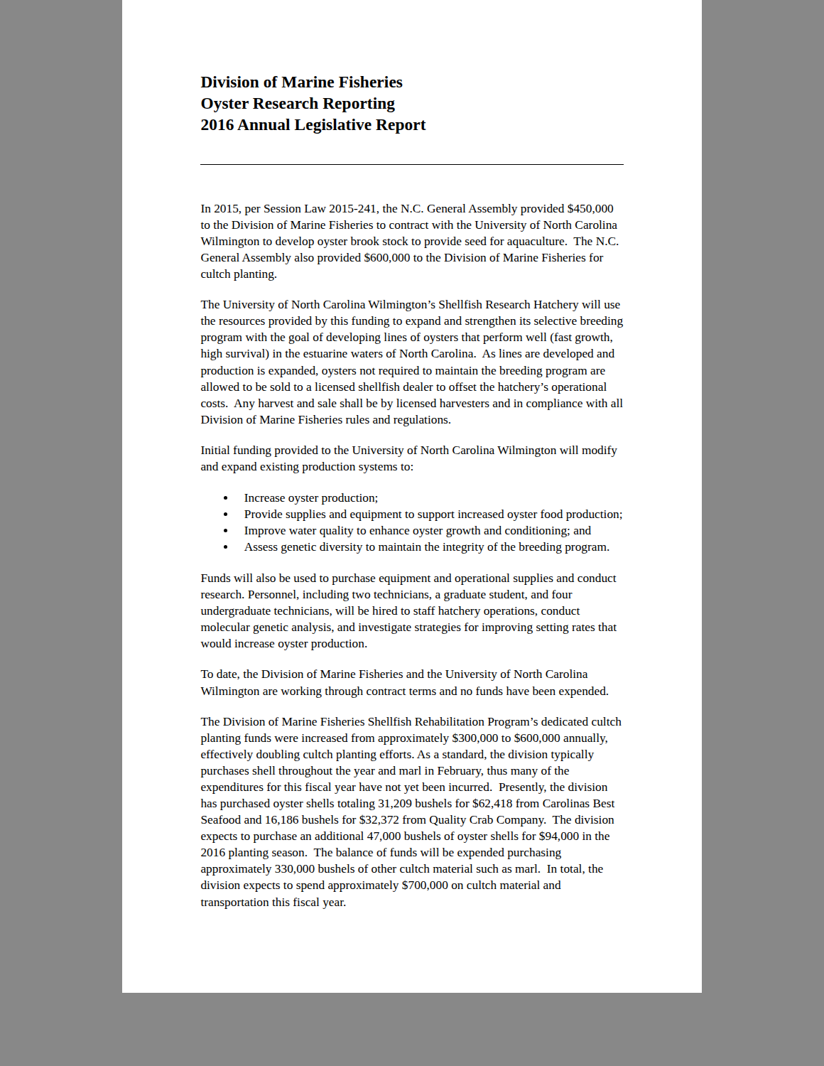Division of Marine Fisheries
Oyster Research Reporting
2016 Annual Legislative Report
In 2015, per Session Law 2015-241, the N.C. General Assembly provided $450,000 to the Division of Marine Fisheries to contract with the University of North Carolina Wilmington to develop oyster brook stock to provide seed for aquaculture. The N.C. General Assembly also provided $600,000 to the Division of Marine Fisheries for cultch planting.
The University of North Carolina Wilmington’s Shellfish Research Hatchery will use the resources provided by this funding to expand and strengthen its selective breeding program with the goal of developing lines of oysters that perform well (fast growth, high survival) in the estuarine waters of North Carolina. As lines are developed and production is expanded, oysters not required to maintain the breeding program are allowed to be sold to a licensed shellfish dealer to offset the hatchery’s operational costs. Any harvest and sale shall be by licensed harvesters and in compliance with all Division of Marine Fisheries rules and regulations.
Initial funding provided to the University of North Carolina Wilmington will modify and expand existing production systems to:
Increase oyster production;
Provide supplies and equipment to support increased oyster food production;
Improve water quality to enhance oyster growth and conditioning; and
Assess genetic diversity to maintain the integrity of the breeding program.
Funds will also be used to purchase equipment and operational supplies and conduct research. Personnel, including two technicians, a graduate student, and four undergraduate technicians, will be hired to staff hatchery operations, conduct molecular genetic analysis, and investigate strategies for improving setting rates that would increase oyster production.
To date, the Division of Marine Fisheries and the University of North Carolina Wilmington are working through contract terms and no funds have been expended.
The Division of Marine Fisheries Shellfish Rehabilitation Program’s dedicated cultch planting funds were increased from approximately $300,000 to $600,000 annually, effectively doubling cultch planting efforts. As a standard, the division typically purchases shell throughout the year and marl in February, thus many of the expenditures for this fiscal year have not yet been incurred. Presently, the division has purchased oyster shells totaling 31,209 bushels for $62,418 from Carolinas Best Seafood and 16,186 bushels for $32,372 from Quality Crab Company. The division expects to purchase an additional 47,000 bushels of oyster shells for $94,000 in the 2016 planting season. The balance of funds will be expended purchasing approximately 330,000 bushels of other cultch material such as marl. In total, the division expects to spend approximately $700,000 on cultch material and transportation this fiscal year.